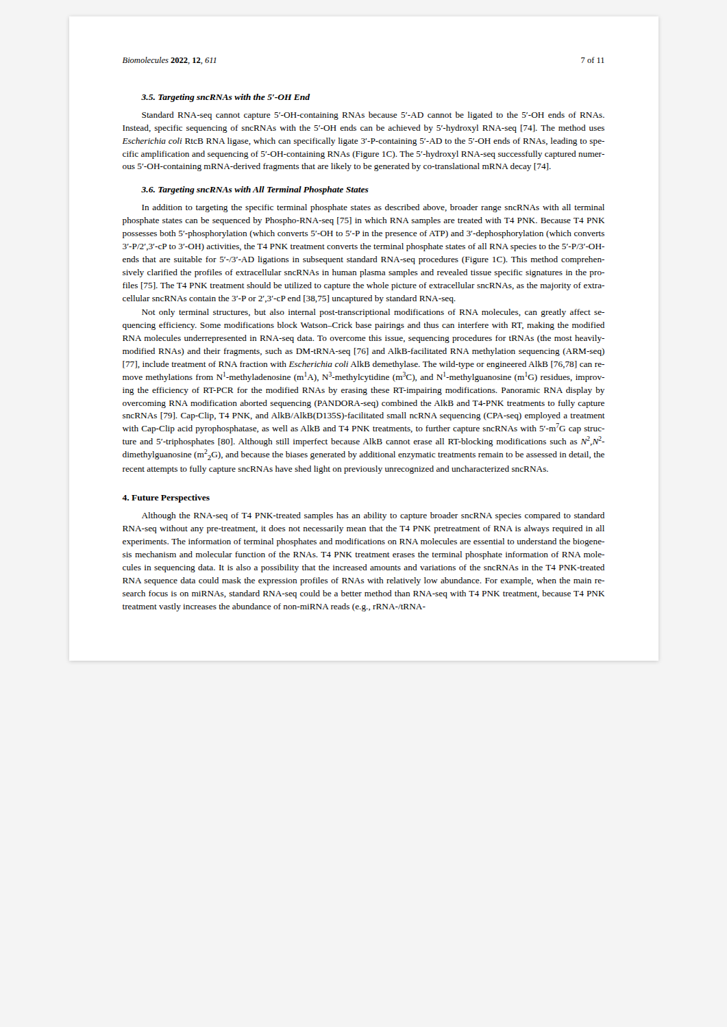Biomolecules 2022, 12, 611
7 of 11
3.5. Targeting sncRNAs with the 5′-OH End
Standard RNA-seq cannot capture 5′-OH-containing RNAs because 5′-AD cannot be ligated to the 5′-OH ends of RNAs. Instead, specific sequencing of sncRNAs with the 5′-OH ends can be achieved by 5′-hydroxyl RNA-seq [74]. The method uses Escherichia coli RtcB RNA ligase, which can specifically ligate 3′-P-containing 5′-AD to the 5′-OH ends of RNAs, leading to specific amplification and sequencing of 5′-OH-containing RNAs (Figure 1C). The 5′-hydroxyl RNA-seq successfully captured numerous 5′-OH-containing mRNA-derived fragments that are likely to be generated by co-translational mRNA decay [74].
3.6. Targeting sncRNAs with All Terminal Phosphate States
In addition to targeting the specific terminal phosphate states as described above, broader range sncRNAs with all terminal phosphate states can be sequenced by Phospho-RNA-seq [75] in which RNA samples are treated with T4 PNK. Because T4 PNK possesses both 5′-phosphorylation (which converts 5′-OH to 5′-P in the presence of ATP) and 3′-dephosphorylation (which converts 3′-P/2′,3′-cP to 3′-OH) activities, the T4 PNK treatment converts the terminal phosphate states of all RNA species to the 5′-P/3′-OH-ends that are suitable for 5′-/3′-AD ligations in subsequent standard RNA-seq procedures (Figure 1C). This method comprehensively clarified the profiles of extracellular sncRNAs in human plasma samples and revealed tissue specific signatures in the profiles [75]. The T4 PNK treatment should be utilized to capture the whole picture of extracellular sncRNAs, as the majority of extracellular sncRNAs contain the 3′-P or 2′,3′-cP end [38,75] uncaptured by standard RNA-seq.
Not only terminal structures, but also internal post-transcriptional modifications of RNA molecules, can greatly affect sequencing efficiency. Some modifications block Watson–Crick base pairings and thus can interfere with RT, making the modified RNA molecules underrepresented in RNA-seq data. To overcome this issue, sequencing procedures for tRNAs (the most heavily-modified RNAs) and their fragments, such as DM-tRNA-seq [76] and AlkB-facilitated RNA methylation sequencing (ARM-seq) [77], include treatment of RNA fraction with Escherichia coli AlkB demethylase. The wild-type or engineered AlkB [76,78] can remove methylations from N1-methyladenosine (m1A), N3-methylcytidine (m3C), and N1-methylguanosine (m1G) residues, improving the efficiency of RT-PCR for the modified RNAs by erasing these RT-impairing modifications. Panoramic RNA display by overcoming RNA modification aborted sequencing (PANDORA-seq) combined the AlkB and T4-PNK treatments to fully capture sncRNAs [79]. Cap-Clip, T4 PNK, and AlkB/AlkB(D135S)-facilitated small ncRNA sequencing (CPA-seq) employed a treatment with Cap-Clip acid pyrophosphatase, as well as AlkB and T4 PNK treatments, to further capture sncRNAs with 5′-m7G cap structure and 5′-triphosphates [80]. Although still imperfect because AlkB cannot erase all RT-blocking modifications such as N2,N2-dimethylguanosine (m22G), and because the biases generated by additional enzymatic treatments remain to be assessed in detail, the recent attempts to fully capture sncRNAs have shed light on previously unrecognized and uncharacterized sncRNAs.
4. Future Perspectives
Although the RNA-seq of T4 PNK-treated samples has an ability to capture broader sncRNA species compared to standard RNA-seq without any pre-treatment, it does not necessarily mean that the T4 PNK pretreatment of RNA is always required in all experiments. The information of terminal phosphates and modifications on RNA molecules are essential to understand the biogenesis mechanism and molecular function of the RNAs. T4 PNK treatment erases the terminal phosphate information of RNA molecules in sequencing data. It is also a possibility that the increased amounts and variations of the sncRNAs in the T4 PNK-treated RNA sequence data could mask the expression profiles of RNAs with relatively low abundance. For example, when the main research focus is on miRNAs, standard RNA-seq could be a better method than RNA-seq with T4 PNK treatment, because T4 PNK treatment vastly increases the abundance of non-miRNA reads (e.g., rRNA-/tRNA-